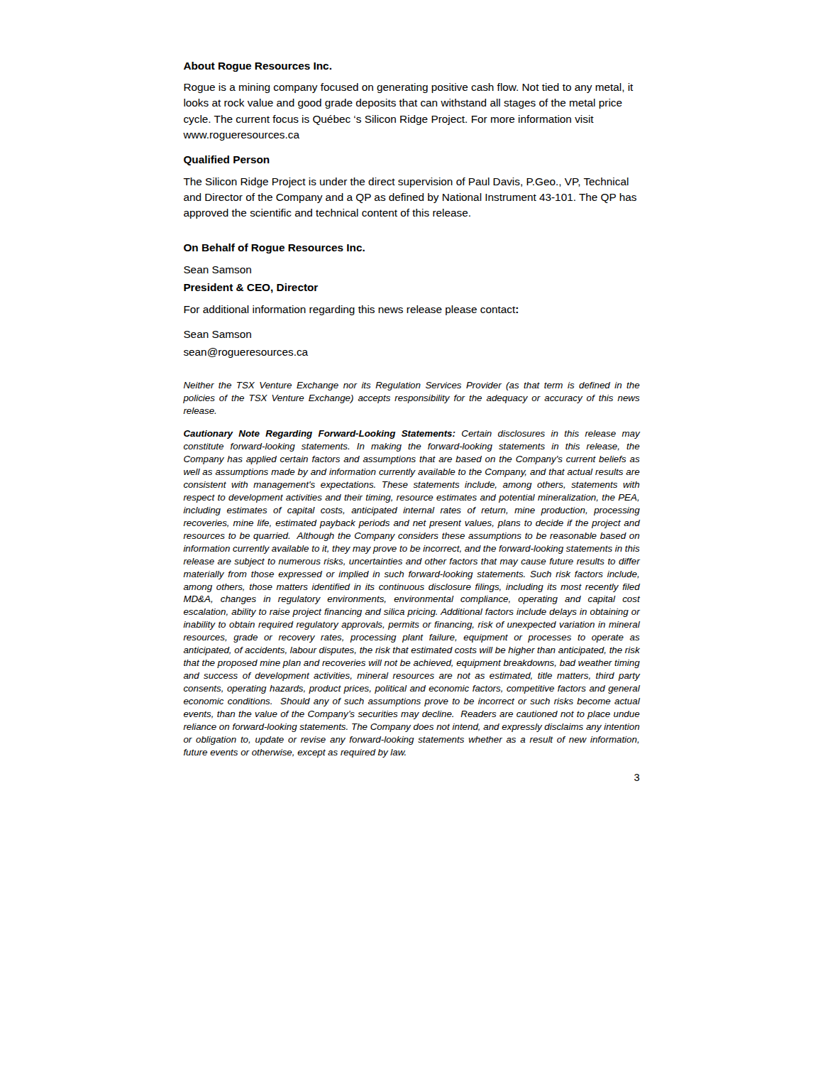About Rogue Resources Inc.
Rogue is a mining company focused on generating positive cash flow. Not tied to any metal, it looks at rock value and good grade deposits that can withstand all stages of the metal price cycle. The current focus is Québec ‘s Silicon Ridge Project. For more information visit www.rogueresources.ca
Qualified Person
The Silicon Ridge Project is under the direct supervision of Paul Davis, P.Geo., VP, Technical and Director of the Company and a QP as defined by National Instrument 43-101. The QP has approved the scientific and technical content of this release.
On Behalf of Rogue Resources Inc.
Sean Samson
President & CEO, Director
For additional information regarding this news release please contact:
Sean Samson
sean@rogueresources.ca
Neither the TSX Venture Exchange nor its Regulation Services Provider (as that term is defined in the policies of the TSX Venture Exchange) accepts responsibility for the adequacy or accuracy of this news release.
Cautionary Note Regarding Forward-Looking Statements: Certain disclosures in this release may constitute forward-looking statements. In making the forward-looking statements in this release, the Company has applied certain factors and assumptions that are based on the Company's current beliefs as well as assumptions made by and information currently available to the Company, and that actual results are consistent with management's expectations. These statements include, among others, statements with respect to development activities and their timing, resource estimates and potential mineralization, the PEA, including estimates of capital costs, anticipated internal rates of return, mine production, processing recoveries, mine life, estimated payback periods and net present values, plans to decide if the project and resources to be quarried. Although the Company considers these assumptions to be reasonable based on information currently available to it, they may prove to be incorrect, and the forward-looking statements in this release are subject to numerous risks, uncertainties and other factors that may cause future results to differ materially from those expressed or implied in such forward-looking statements. Such risk factors include, among others, those matters identified in its continuous disclosure filings, including its most recently filed MD&A, changes in regulatory environments, environmental compliance, operating and capital cost escalation, ability to raise project financing and silica pricing. Additional factors include delays in obtaining or inability to obtain required regulatory approvals, permits or financing, risk of unexpected variation in mineral resources, grade or recovery rates, processing plant failure, equipment or processes to operate as anticipated, of accidents, labour disputes, the risk that estimated costs will be higher than anticipated, the risk that the proposed mine plan and recoveries will not be achieved, equipment breakdowns, bad weather timing and success of development activities, mineral resources are not as estimated, title matters, third party consents, operating hazards, product prices, political and economic factors, competitive factors and general economic conditions. Should any of such assumptions prove to be incorrect or such risks become actual events, than the value of the Company’s securities may decline. Readers are cautioned not to place undue reliance on forward-looking statements. The Company does not intend, and expressly disclaims any intention or obligation to, update or revise any forward-looking statements whether as a result of new information, future events or otherwise, except as required by law.
3